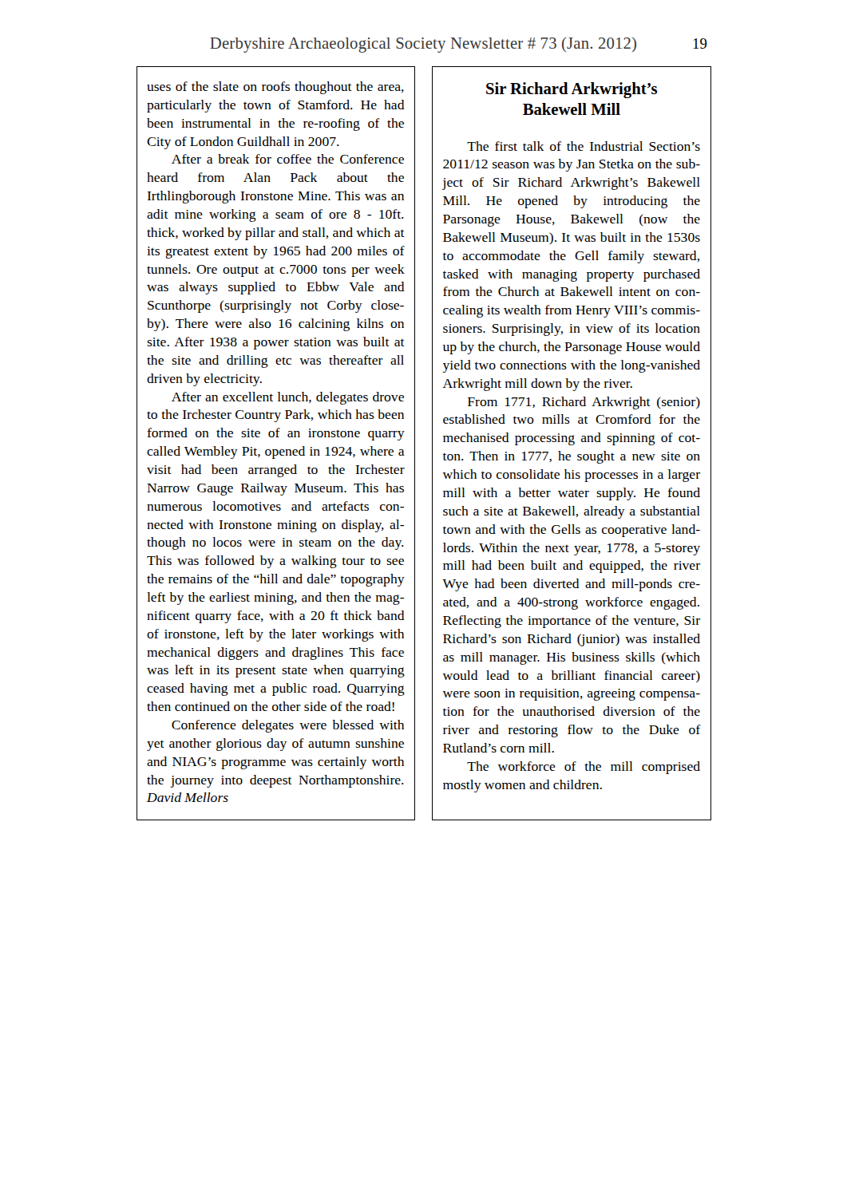Derbyshire Archaeological Society Newsletter # 73 (Jan. 2012) 19
uses of the slate on roofs thoughout the area, particularly the town of Stamford. He had been instrumental in the re-roofing of the City of London Guildhall in 2007.
After a break for coffee the Conference heard from Alan Pack about the Irthlingborough Ironstone Mine. This was an adit mine working a seam of ore 8 - 10ft. thick, worked by pillar and stall, and which at its greatest extent by 1965 had 200 miles of tunnels. Ore output at c.7000 tons per week was always supplied to Ebbw Vale and Scunthorpe (surprisingly not Corby close-by). There were also 16 calcining kilns on site. After 1938 a power station was built at the site and drilling etc was thereafter all driven by electricity.
After an excellent lunch, delegates drove to the Irchester Country Park, which has been formed on the site of an ironstone quarry called Wembley Pit, opened in 1924, where a visit had been arranged to the Irchester Narrow Gauge Railway Museum. This has numerous locomotives and artefacts connected with Ironstone mining on display, although no locos were in steam on the day. This was followed by a walking tour to see the remains of the “hill and dale” topography left by the earliest mining, and then the magnificent quarry face, with a 20 ft thick band of ironstone, left by the later workings with mechanical diggers and draglines This face was left in its present state when quarrying ceased having met a public road. Quarrying then continued on the other side of the road!
Conference delegates were blessed with yet another glorious day of autumn sunshine and NIAG’s programme was certainly worth the journey into deepest Northamptonshire. David Mellors
Sir Richard Arkwright’s
Bakewell Mill
The first talk of the Industrial Section’s 2011/12 season was by Jan Stetka on the subject of Sir Richard Arkwright’s Bakewell Mill. He opened by introducing the Parsonage House, Bakewell (now the Bakewell Museum). It was built in the 1530s to accommodate the Gell family steward, tasked with managing property purchased from the Church at Bakewell intent on concealing its wealth from Henry VIII’s commissioners. Surprisingly, in view of its location up by the church, the Parsonage House would yield two connections with the long-vanished Arkwright mill down by the river.
From 1771, Richard Arkwright (senior) established two mills at Cromford for the mechanised processing and spinning of cotton. Then in 1777, he sought a new site on which to consolidate his processes in a larger mill with a better water supply. He found such a site at Bakewell, already a substantial town and with the Gells as cooperative landlords. Within the next year, 1778, a 5-storey mill had been built and equipped, the river Wye had been diverted and mill-ponds created, and a 400-strong workforce engaged. Reflecting the importance of the venture, Sir Richard’s son Richard (junior) was installed as mill manager. His business skills (which would lead to a brilliant financial career) were soon in requisition, agreeing compensation for the unauthorised diversion of the river and restoring flow to the Duke of Rutland’s corn mill.
The workforce of the mill comprised mostly women and children.